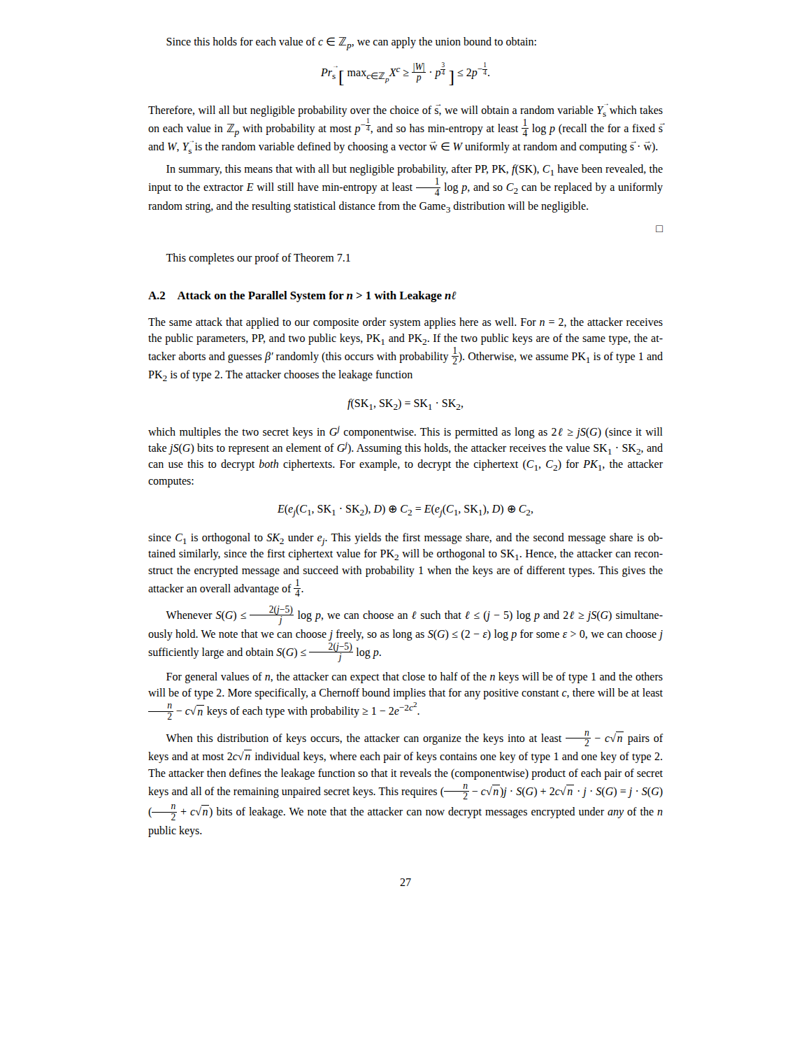Since this holds for each value of c ∈ ℤp, we can apply the union bound to obtain:
Prs [ maxc∈ℤpXc ≥ |W|p · p34 ] ≤ 2p−14.
Therefore, will all but negligible probability over the choice of s, we will obtain a random variable Ys which takes on each value in ℤp with probability at most p−14, and so has min-entropy at least 14 log p (recall the for a fixed s and W, Ys is the random variable defined by choosing a vector w ∈ W uniformly at random and computing s · w).
In summary, this means that with all but negligible probability, after PP, PK, f(SK), C1 have been revealed, the input to the extractor E will still have min-entropy at least 14 log p, and so C2 can be replaced by a uniformly random string, and the resulting statistical distance from the Game3 distribution will be negligible.
□
This completes our proof of Theorem 7.1
A.2 Attack on the Parallel System for n > 1 with Leakage nℓ
The same attack that applied to our composite order system applies here as well. For n = 2, the attacker receives the public parameters, PP, and two public keys, PK1 and PK2. If the two public keys are of the same type, the attacker aborts and guesses β′ randomly (this occurs with probability 12). Otherwise, we assume PK1 is of type 1 and PK2 is of type 2. The attacker chooses the leakage function
f(SK1, SK2) = SK1 · SK2,
which multiples the two secret keys in Gj componentwise. This is permitted as long as 2ℓ ≥ jS(G) (since it will take jS(G) bits to represent an element of Gj). Assuming this holds, the attacker receives the value SK1 · SK2, and can use this to decrypt both ciphertexts. For example, to decrypt the ciphertext (C1, C2) for PK1, the attacker computes:
E(ej(C1, SK1 · SK2), D) ⊕ C2 = E(ej(C1, SK1), D) ⊕ C2,
since C1 is orthogonal to SK2 under ej. This yields the first message share, and the second message share is obtained similarly, since the first ciphertext value for PK2 will be orthogonal to SK1. Hence, the attacker can reconstruct the encrypted message and succeed with probability 1 when the keys are of different types. This gives the attacker an overall advantage of 14.
Whenever S(G) ≤ 2(j−5) j log p, we can choose an ℓ such that ℓ ≤ (j − 5) log p and 2ℓ ≥ jS(G) simultaneously hold. We note that we can choose j freely, so as long as S(G) ≤ (2 − ε) log p for some ε > 0, we can choose j sufficiently large and obtain S(G) ≤ 2(j−5) j log p.
For general values of n, the attacker can expect that close to half of the n keys will be of type 1 and the others will be of type 2. More specifically, a Chernoff bound implies that for any positive constant c, there will be at least n 2 − c√n keys of each type with probability ≥ 1 − 2e−2c2.
When this distribution of keys occurs, the attacker can organize the keys into at least n 2 − c√n pairs of keys and at most 2c√n individual keys, where each pair of keys contains one key of type 1 and one key of type 2. The attacker then defines the leakage function so that it reveals the (componentwise) product of each pair of secret keys and all of the remaining unpaired secret keys. This requires (n 2 − c√n)j · S(G) + 2c√n · j · S(G) = j · S(G)(n 2 + c√n) bits of leakage. We note that the attacker can now decrypt messages encrypted under any of the n public keys.
27